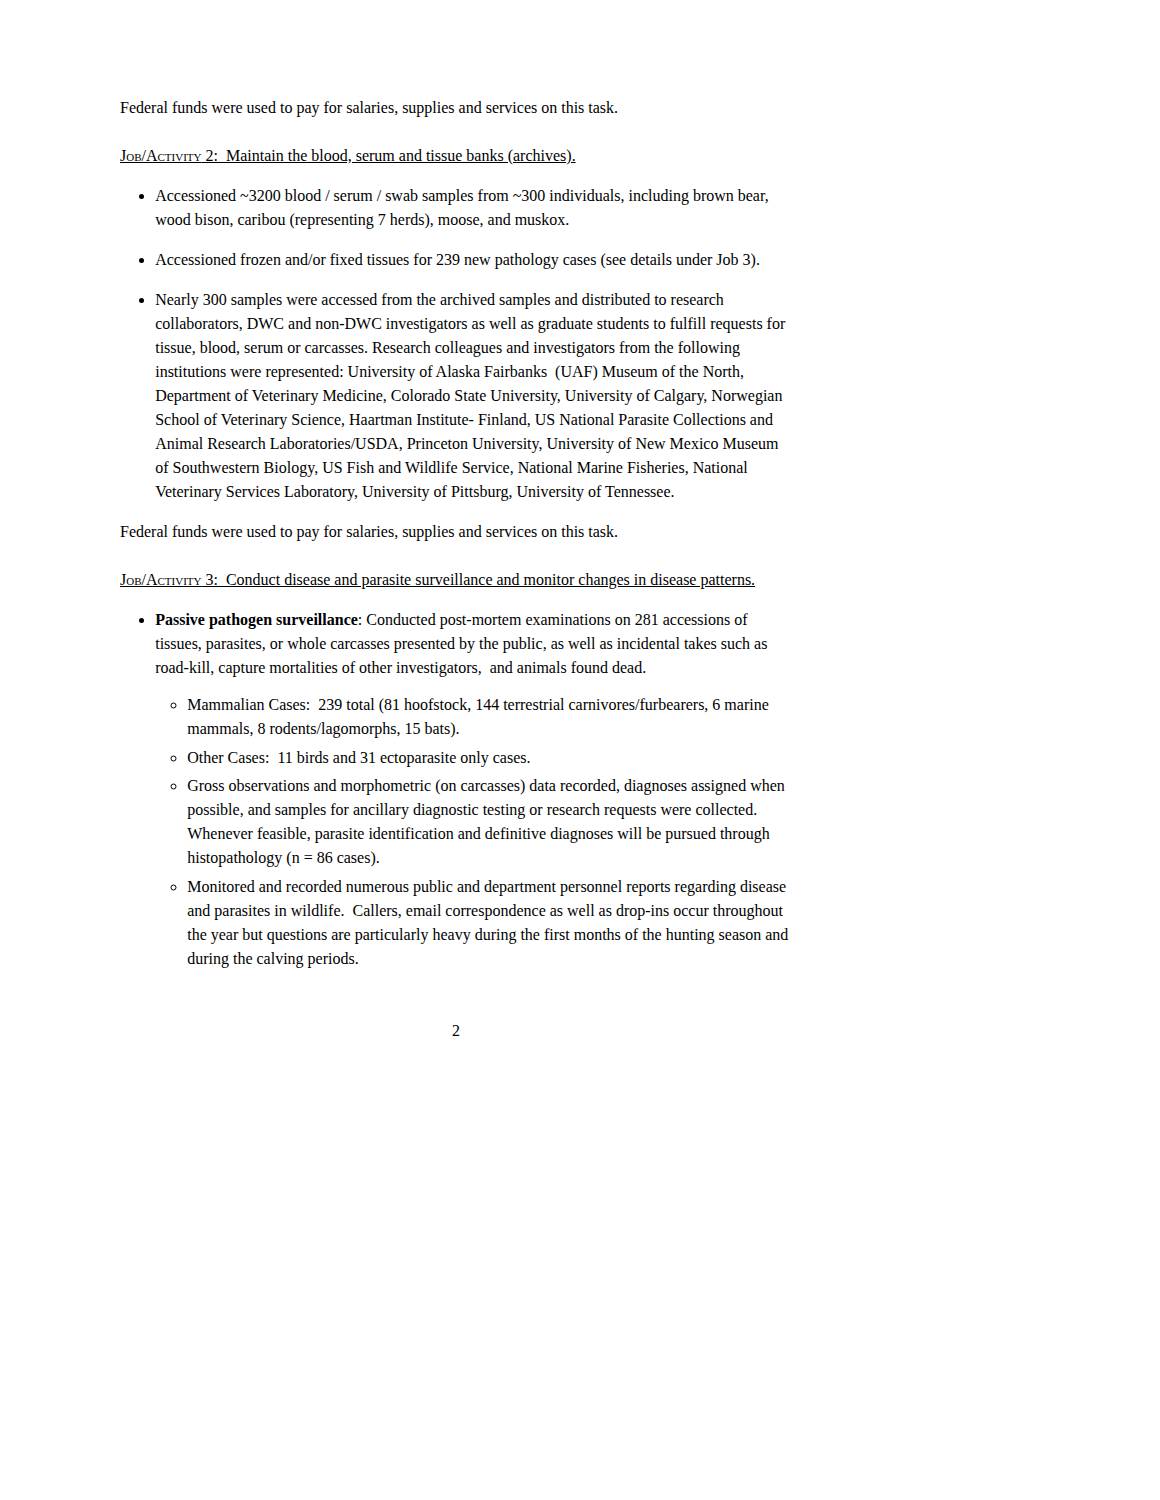Federal funds were used to pay for salaries, supplies and services on this task.
Job/Activity 2: Maintain the blood, serum and tissue banks (archives).
Accessioned ~3200 blood / serum / swab samples from ~300 individuals, including brown bear, wood bison, caribou (representing 7 herds), moose, and muskox.
Accessioned frozen and/or fixed tissues for 239 new pathology cases (see details under Job 3).
Nearly 300 samples were accessed from the archived samples and distributed to research collaborators, DWC and non-DWC investigators as well as graduate students to fulfill requests for tissue, blood, serum or carcasses. Research colleagues and investigators from the following institutions were represented: University of Alaska Fairbanks (UAF) Museum of the North, Department of Veterinary Medicine, Colorado State University, University of Calgary, Norwegian School of Veterinary Science, Haartman Institute- Finland, US National Parasite Collections and Animal Research Laboratories/USDA, Princeton University, University of New Mexico Museum of Southwestern Biology, US Fish and Wildlife Service, National Marine Fisheries, National Veterinary Services Laboratory, University of Pittsburg, University of Tennessee.
Federal funds were used to pay for salaries, supplies and services on this task.
Job/Activity 3: Conduct disease and parasite surveillance and monitor changes in disease patterns.
Passive pathogen surveillance: Conducted post-mortem examinations on 281 accessions of tissues, parasites, or whole carcasses presented by the public, as well as incidental takes such as road-kill, capture mortalities of other investigators, and animals found dead.
Mammalian Cases: 239 total (81 hoofstock, 144 terrestrial carnivores/furbearers, 6 marine mammals, 8 rodents/lagomorphs, 15 bats).
Other Cases: 11 birds and 31 ectoparasite only cases.
Gross observations and morphometric (on carcasses) data recorded, diagnoses assigned when possible, and samples for ancillary diagnostic testing or research requests were collected. Whenever feasible, parasite identification and definitive diagnoses will be pursued through histopathology (n = 86 cases).
Monitored and recorded numerous public and department personnel reports regarding disease and parasites in wildlife. Callers, email correspondence as well as drop-ins occur throughout the year but questions are particularly heavy during the first months of the hunting season and during the calving periods.
2